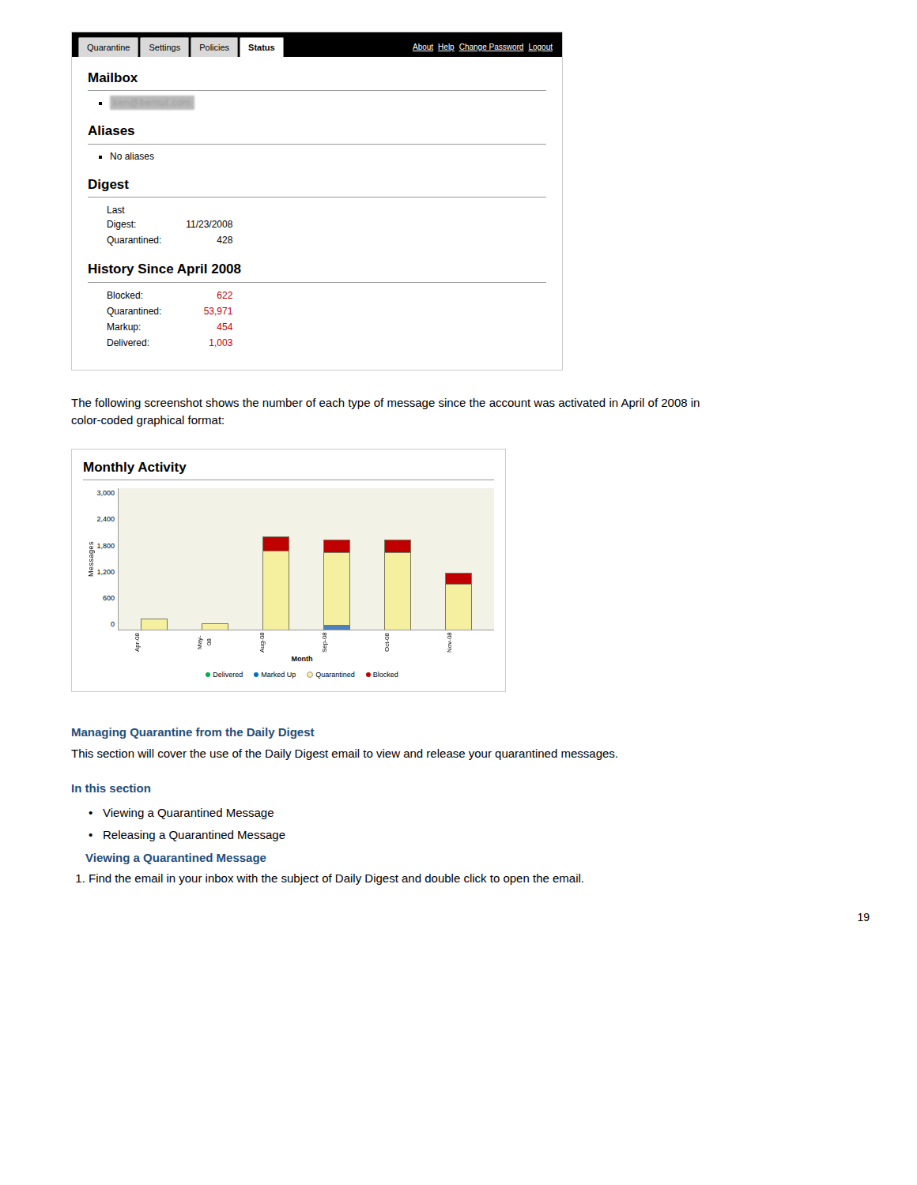Quarantine Settings Policies Status
About Help Change Password Logout
Mailbox
ken@bernut.com
Aliases
No aliases
Digest
| Last Digest: | 11/23/2008 |
| Quarantined: | 428 |
History Since April 2008
| Blocked: | 622 |
| Quarantined: | 53,971 |
| Markup: | 454 |
| Delivered: | 1,003 |
The following screenshot shows the number of each type of message since the account was activated in April of 2008 in color-coded graphical format:
Monthly Activity
Messages
3,000 2,400 1,800 1,200 600 0
Apr-08 May-08 Aug-08 Sep-08 Oct-08 Nov-08
Month
Delivered Marked Up Quarantined Blocked
Managing Quarantine from the Daily Digest
This section will cover the use of the Daily Digest email to view and release your quarantined messages.
In this section
Viewing a Quarantined Message
Releasing a Quarantined Message
Viewing a Quarantined Message
Find the email in your inbox with the subject of Daily Digest and double click to open the email.
19